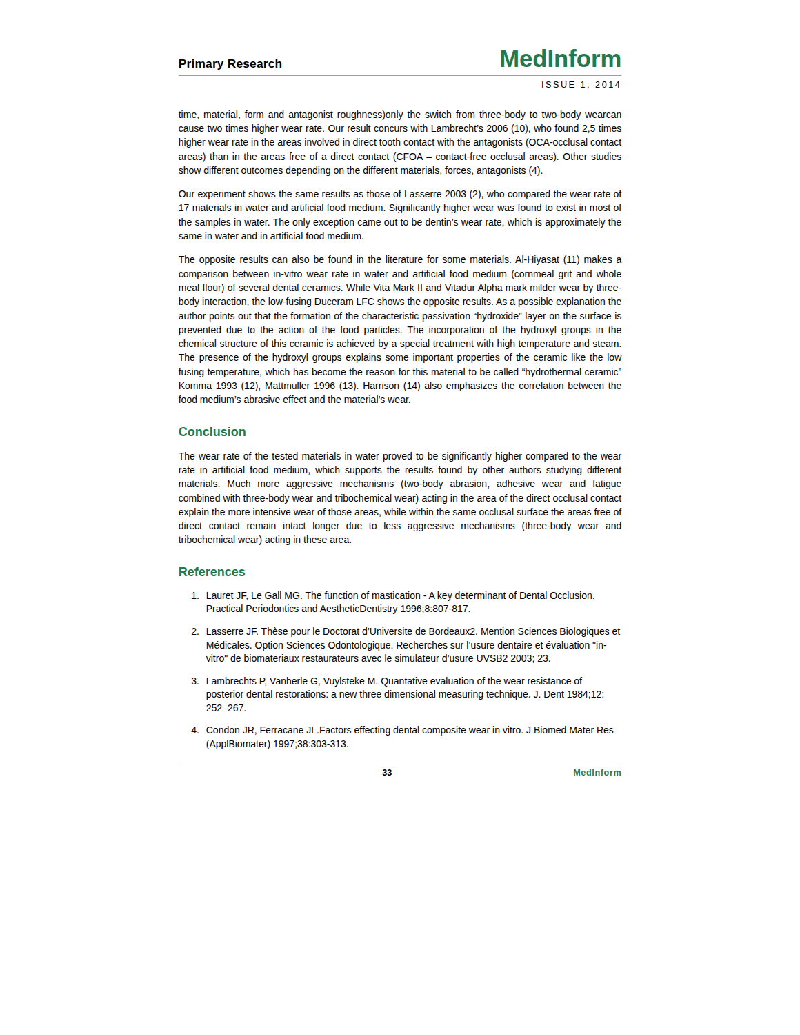Primary Research
MedInform
ISSUE 1, 2014
time, material, form and antagonist roughness)only the switch from three-body to two-body wearcan cause two times higher wear rate. Our result concurs with Lambrecht’s 2006 (10), who found 2,5 times higher wear rate in the areas involved in direct tooth contact with the antagonists (OCA-occlusal contact areas) than in the areas free of a direct contact (CFOA – contact-free occlusal areas). Other studies show different outcomes depending on the different materials, forces, antagonists (4).
Our experiment shows the same results as those of Lasserre 2003 (2), who compared the wear rate of 17 materials in water and artificial food medium. Significantly higher wear was found to exist in most of the samples in water. The only exception came out to be dentin’s wear rate, which is approximately the same in water and in artificial food medium.
The opposite results can also be found in the literature for some materials. Al-Hiyasat (11) makes a comparison between in-vitro wear rate in water and artificial food medium (cornmeal grit and whole meal flour) of several dental ceramics. While Vita Mark II and Vitadur Alpha mark milder wear by three-body interaction, the low-fusing Duceram LFC shows the opposite results. As a possible explanation the author points out that the formation of the characteristic passivation “hydroxide” layer on the surface is prevented due to the action of the food particles. The incorporation of the hydroxyl groups in the chemical structure of this ceramic is achieved by a special treatment with high temperature and steam. The presence of the hydroxyl groups explains some important properties of the ceramic like the low fusing temperature, which has become the reason for this material to be called “hydrothermal ceramic” Komma 1993 (12), Mattmuller 1996 (13). Harrison (14) also emphasizes the correlation between the food medium’s abrasive effect and the material’s wear.
Conclusion
The wear rate of the tested materials in water proved to be significantly higher compared to the wear rate in artificial food medium, which supports the results found by other authors studying different materials. Much more aggressive mechanisms (two-body abrasion, adhesive wear and fatigue combined with three-body wear and tribochemical wear) acting in the area of the direct occlusal contact explain the more intensive wear of those areas, while within the same occlusal surface the areas free of direct contact remain intact longer due to less aggressive mechanisms (three-body wear and tribochemical wear) acting in these area.
References
Lauret JF, Le Gall MG. The function of mastication - A key determinant of Dental Occlusion. Practical Periodontics and AestheticDentistry 1996;8:807-817.
Lasserre JF. Thèse pour le Doctorat d’Universite de Bordeaux2. Mention Sciences Biologiques et Médicales. Option Sciences Odontologique. Recherches sur l’usure dentaire et évaluation "in-vitro" de biomateriaux restaurateurs avec le simulateur d’usure UVSB2 2003; 23.
Lambrechts P, Vanherle G, Vuylsteke M. Quantative evaluation of the wear resistance of posterior dental restorations: a new three dimensional measuring technique. J. Dent 1984;12: 252–267.
Condon JR, Ferracane JL.Factors effecting dental composite wear in vitro. J Biomed Mater Res (ApplBiomater) 1997;38:303-313.
33 MedInform